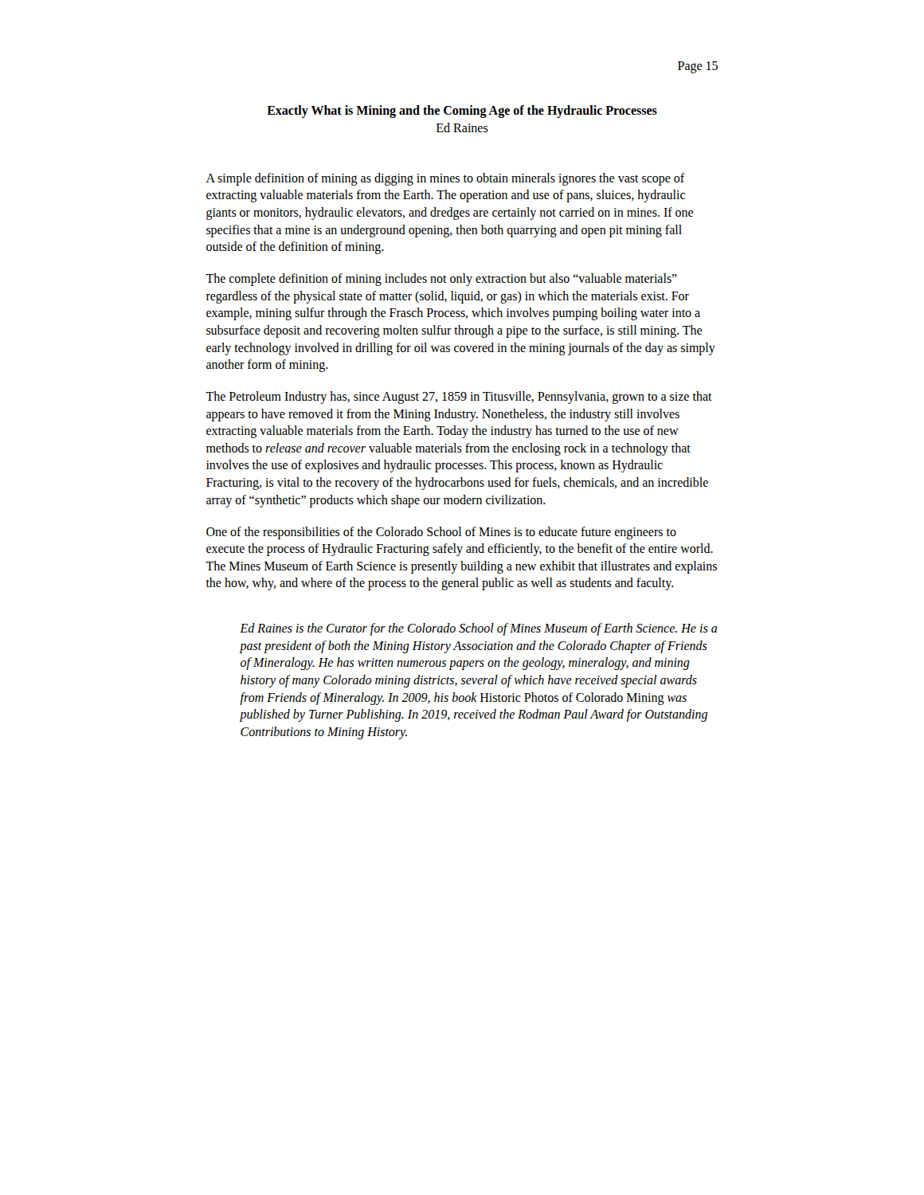Page 15
Exactly What is Mining and the Coming Age of the Hydraulic Processes
Ed Raines
A simple definition of mining as digging in mines to obtain minerals ignores the vast scope of extracting valuable materials from the Earth. The operation and use of pans, sluices, hydraulic giants or monitors, hydraulic elevators, and dredges are certainly not carried on in mines. If one specifies that a mine is an underground opening, then both quarrying and open pit mining fall outside of the definition of mining.
The complete definition of mining includes not only extraction but also “valuable materials” regardless of the physical state of matter (solid, liquid, or gas) in which the materials exist. For example, mining sulfur through the Frasch Process, which involves pumping boiling water into a subsurface deposit and recovering molten sulfur through a pipe to the surface, is still mining. The early technology involved in drilling for oil was covered in the mining journals of the day as simply another form of mining.
The Petroleum Industry has, since August 27, 1859 in Titusville, Pennsylvania, grown to a size that appears to have removed it from the Mining Industry. Nonetheless, the industry still involves extracting valuable materials from the Earth. Today the industry has turned to the use of new methods to release and recover valuable materials from the enclosing rock in a technology that involves the use of explosives and hydraulic processes. This process, known as Hydraulic Fracturing, is vital to the recovery of the hydrocarbons used for fuels, chemicals, and an incredible array of “synthetic” products which shape our modern civilization.
One of the responsibilities of the Colorado School of Mines is to educate future engineers to execute the process of Hydraulic Fracturing safely and efficiently, to the benefit of the entire world. The Mines Museum of Earth Science is presently building a new exhibit that illustrates and explains the how, why, and where of the process to the general public as well as students and faculty.
Ed Raines is the Curator for the Colorado School of Mines Museum of Earth Science. He is a past president of both the Mining History Association and the Colorado Chapter of Friends of Mineralogy. He has written numerous papers on the geology, mineralogy, and mining history of many Colorado mining districts, several of which have received special awards from Friends of Mineralogy. In 2009, his book Historic Photos of Colorado Mining was published by Turner Publishing. In 2019, received the Rodman Paul Award for Outstanding Contributions to Mining History.